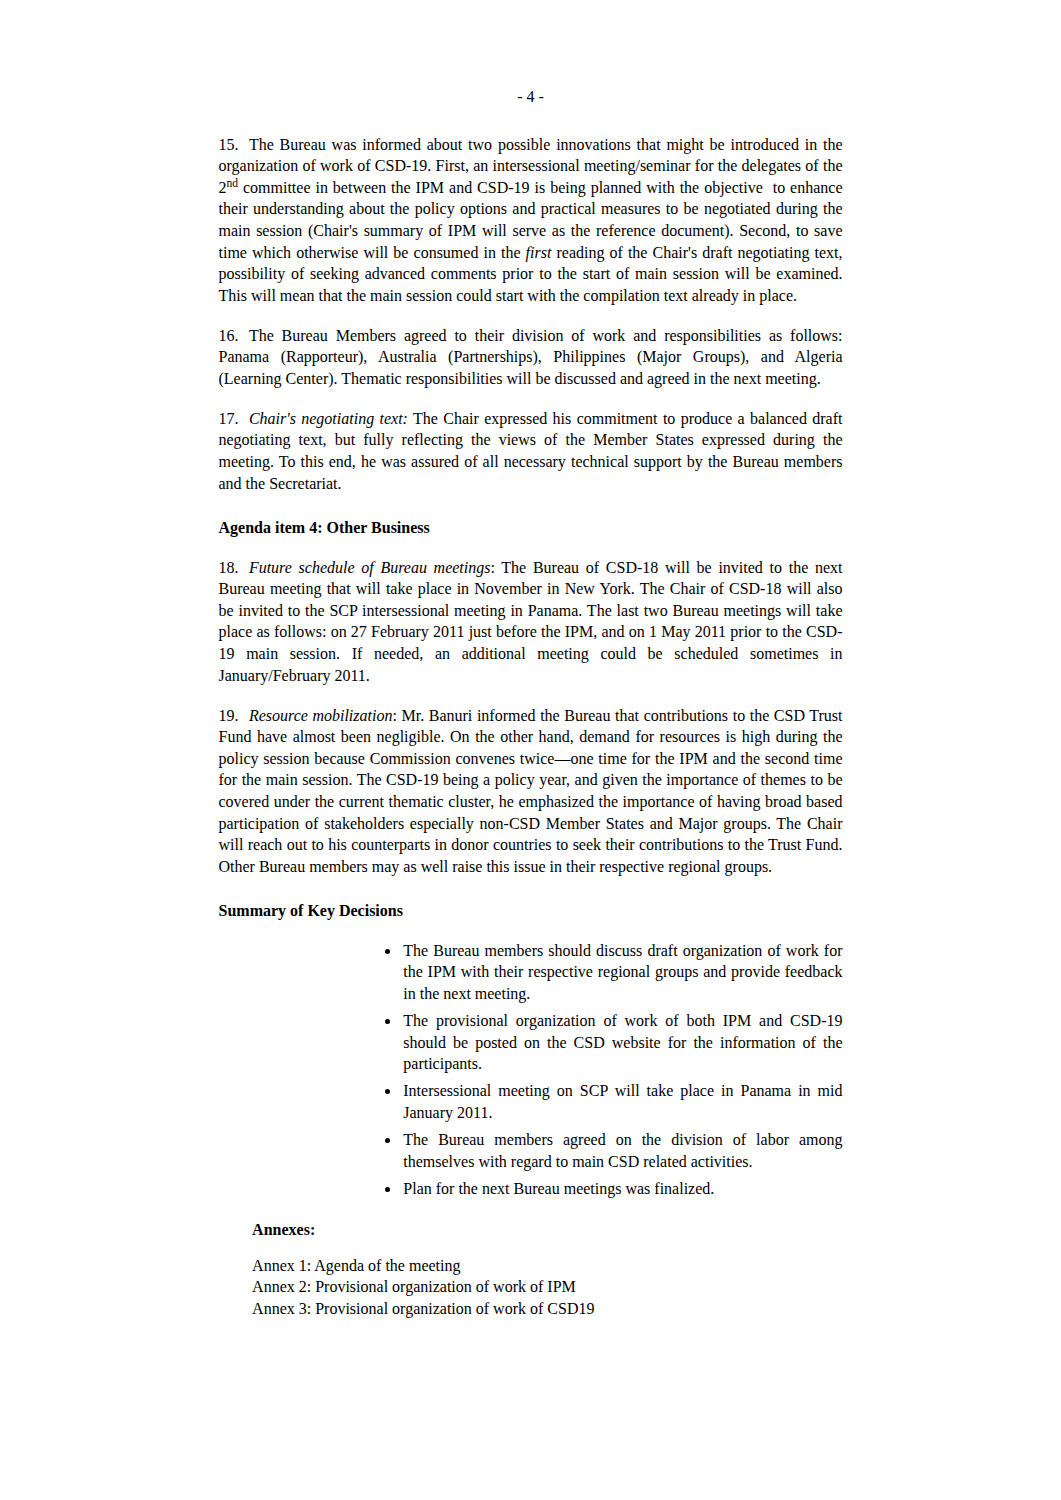- 4 -
15. The Bureau was informed about two possible innovations that might be introduced in the organization of work of CSD-19. First, an intersessional meeting/seminar for the delegates of the 2nd committee in between the IPM and CSD-19 is being planned with the objective to enhance their understanding about the policy options and practical measures to be negotiated during the main session (Chair's summary of IPM will serve as the reference document). Second, to save time which otherwise will be consumed in the first reading of the Chair's draft negotiating text, possibility of seeking advanced comments prior to the start of main session will be examined. This will mean that the main session could start with the compilation text already in place.
16. The Bureau Members agreed to their division of work and responsibilities as follows: Panama (Rapporteur), Australia (Partnerships), Philippines (Major Groups), and Algeria (Learning Center). Thematic responsibilities will be discussed and agreed in the next meeting.
17. Chair's negotiating text: The Chair expressed his commitment to produce a balanced draft negotiating text, but fully reflecting the views of the Member States expressed during the meeting. To this end, he was assured of all necessary technical support by the Bureau members and the Secretariat.
Agenda item 4: Other Business
18. Future schedule of Bureau meetings: The Bureau of CSD-18 will be invited to the next Bureau meeting that will take place in November in New York. The Chair of CSD-18 will also be invited to the SCP intersessional meeting in Panama. The last two Bureau meetings will take place as follows: on 27 February 2011 just before the IPM, and on 1 May 2011 prior to the CSD-19 main session. If needed, an additional meeting could be scheduled sometimes in January/February 2011.
19. Resource mobilization: Mr. Banuri informed the Bureau that contributions to the CSD Trust Fund have almost been negligible. On the other hand, demand for resources is high during the policy session because Commission convenes twice—one time for the IPM and the second time for the main session. The CSD-19 being a policy year, and given the importance of themes to be covered under the current thematic cluster, he emphasized the importance of having broad based participation of stakeholders especially non-CSD Member States and Major groups. The Chair will reach out to his counterparts in donor countries to seek their contributions to the Trust Fund. Other Bureau members may as well raise this issue in their respective regional groups.
Summary of Key Decisions
The Bureau members should discuss draft organization of work for the IPM with their respective regional groups and provide feedback in the next meeting.
The provisional organization of work of both IPM and CSD-19 should be posted on the CSD website for the information of the participants.
Intersessional meeting on SCP will take place in Panama in mid January 2011.
The Bureau members agreed on the division of labor among themselves with regard to main CSD related activities.
Plan for the next Bureau meetings was finalized.
Annexes:
Annex 1: Agenda of the meeting
Annex 2: Provisional organization of work of IPM
Annex 3: Provisional organization of work of CSD19